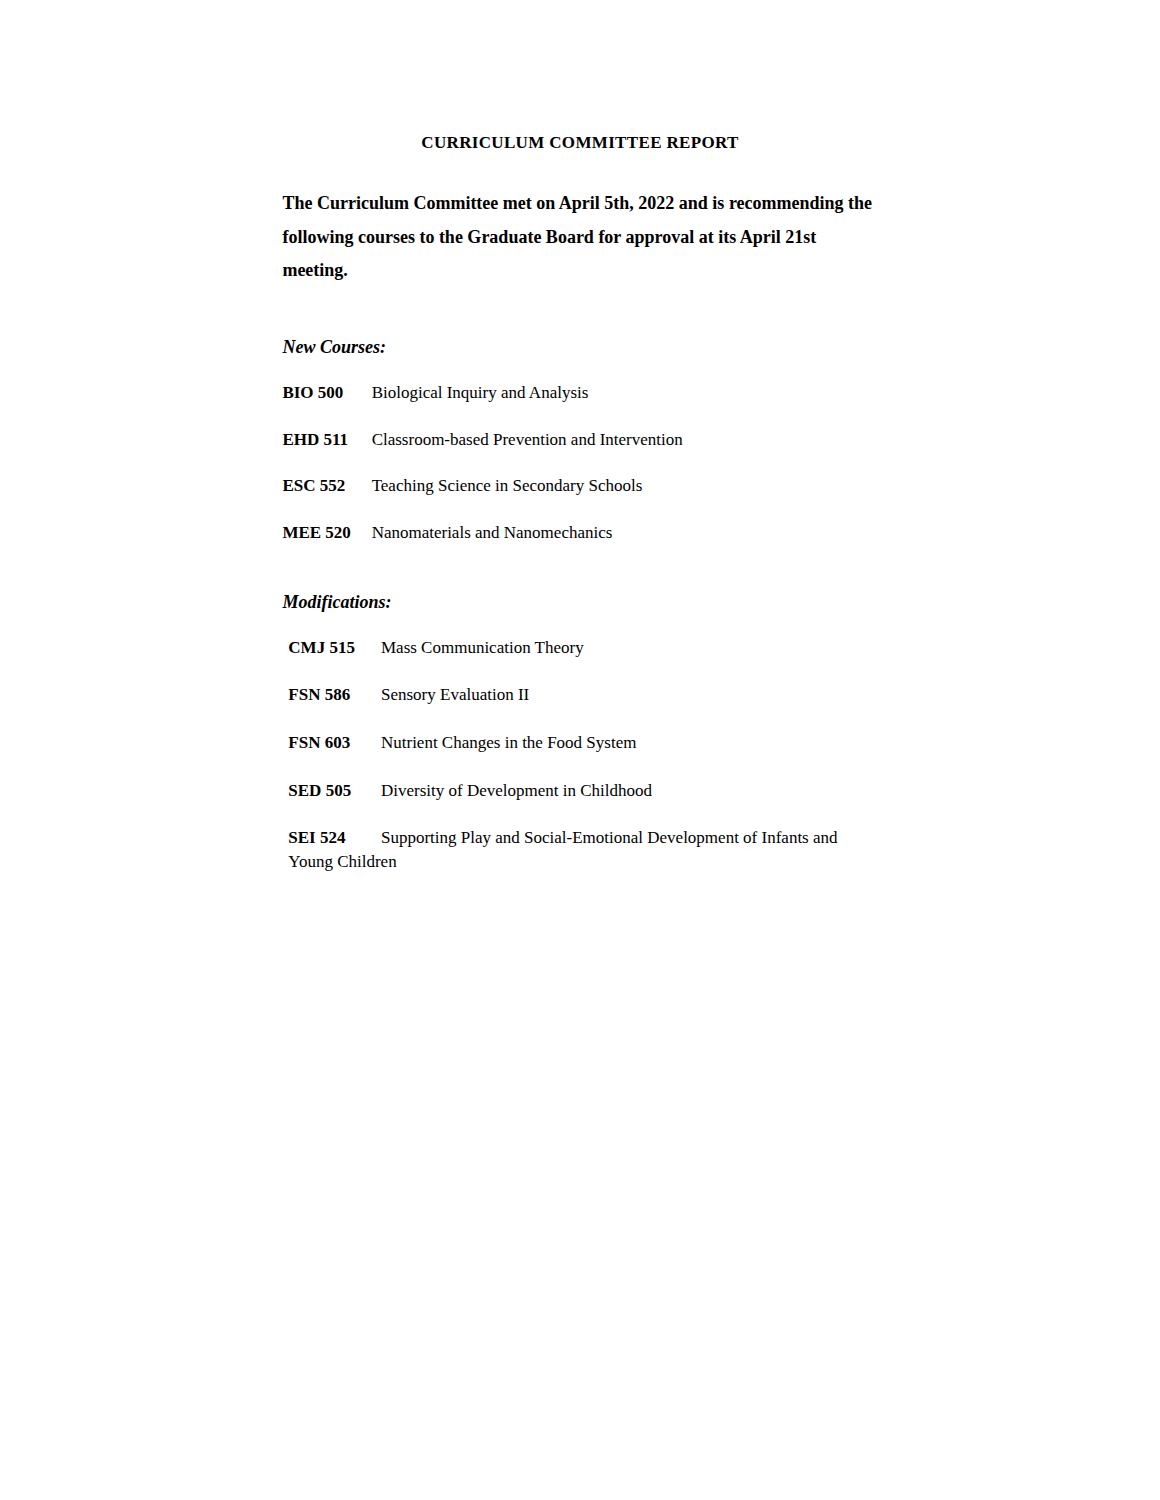CURRICULUM COMMITTEE REPORT
The Curriculum Committee met on April 5th, 2022 and is recommending the following courses to the Graduate Board for approval at its April 21st meeting.
New Courses:
BIO 500 Biological Inquiry and Analysis
EHD 511 Classroom-based Prevention and Intervention
ESC 552 Teaching Science in Secondary Schools
MEE 520 Nanomaterials and Nanomechanics
Modifications:
CMJ 515 Mass Communication Theory
FSN 586 Sensory Evaluation II
FSN 603 Nutrient Changes in the Food System
SED 505 Diversity of Development in Childhood
SEI 524 Supporting Play and Social-Emotional Development of Infants and Young Children